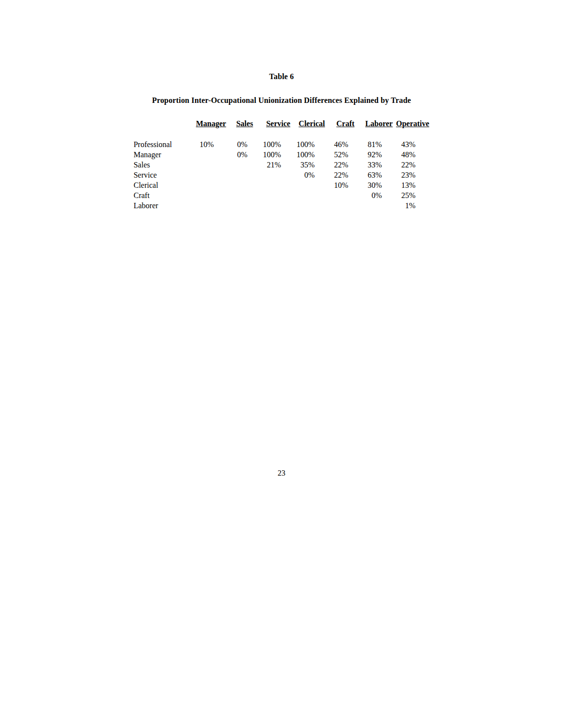Table 6
Proportion Inter-Occupational Unionization Differences Explained by Trade
| | Manager | Sales | Service | Clerical | Craft | Laborer | Operative |
| --- | --- | --- | --- | --- | --- | --- | --- |
| Professional | 10% | 0% | 100% | 100% | 46% | 81% | 43% |
| Manager | | 0% | 100% | 100% | 52% | 92% | 48% |
| Sales | | | 21% | 35% | 22% | 33% | 22% |
| Service | | | | 0% | 22% | 63% | 23% |
| Clerical | | | | | 10% | 30% | 13% |
| Craft | | | | | | 0% | 25% |
| Laborer | | | | | | | 1% |
23